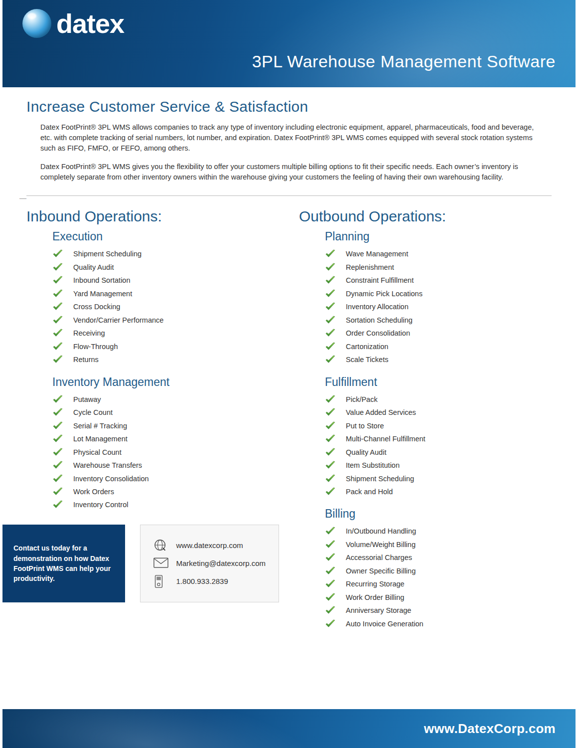datex
3PL Warehouse Management Software
Increase Customer Service & Satisfaction
Datex FootPrint® 3PL WMS allows companies to track any type of inventory including electronic equipment, apparel, pharmaceuticals, food and beverage, etc. with complete tracking of serial numbers, lot number, and expiration. Datex FootPrint® 3PL WMS comes equipped with several stock rotation systems such as FIFO, FMFO, or FEFO, among others.
Datex FootPrint® 3PL WMS gives you the flexibility to offer your customers multiple billing options to fit their specific needs. Each owner’s inventory is completely separate from other inventory owners within the warehouse giving your customers the feeling of having their own warehousing facility.
—
Inbound Operations:
Execution
Shipment Scheduling
Quality Audit
Inbound Sortation
Yard Management
Cross Docking
Vendor/Carrier Performance
Receiving
Flow-Through
Returns
Inventory Management
Putaway
Cycle Count
Serial # Tracking
Lot Management
Physical Count
Warehouse Transfers
Inventory Consolidation
Work Orders
Inventory Control
Contact us today for a demonstration on how Datex FootPrint WMS can help your productivity.
www.datexcorp.com
Marketing@datexcorp.com
1.800.933.2839
Outbound Operations:
Planning
Wave Management
Replenishment
Constraint Fulfillment
Dynamic Pick Locations
Inventory Allocation
Sortation Scheduling
Order Consolidation
Cartonization
Scale Tickets
Fulfillment
Pick/Pack
Value Added Services
Put to Store
Multi-Channel Fulfillment
Quality Audit
Item Substitution
Shipment Scheduling
Pack and Hold
Billing
In/Outbound Handling
Volume/Weight Billing
Accessorial Charges
Owner Specific Billing
Recurring Storage
Work Order Billing
Anniversary Storage
Auto Invoice Generation
www.DatexCorp.com